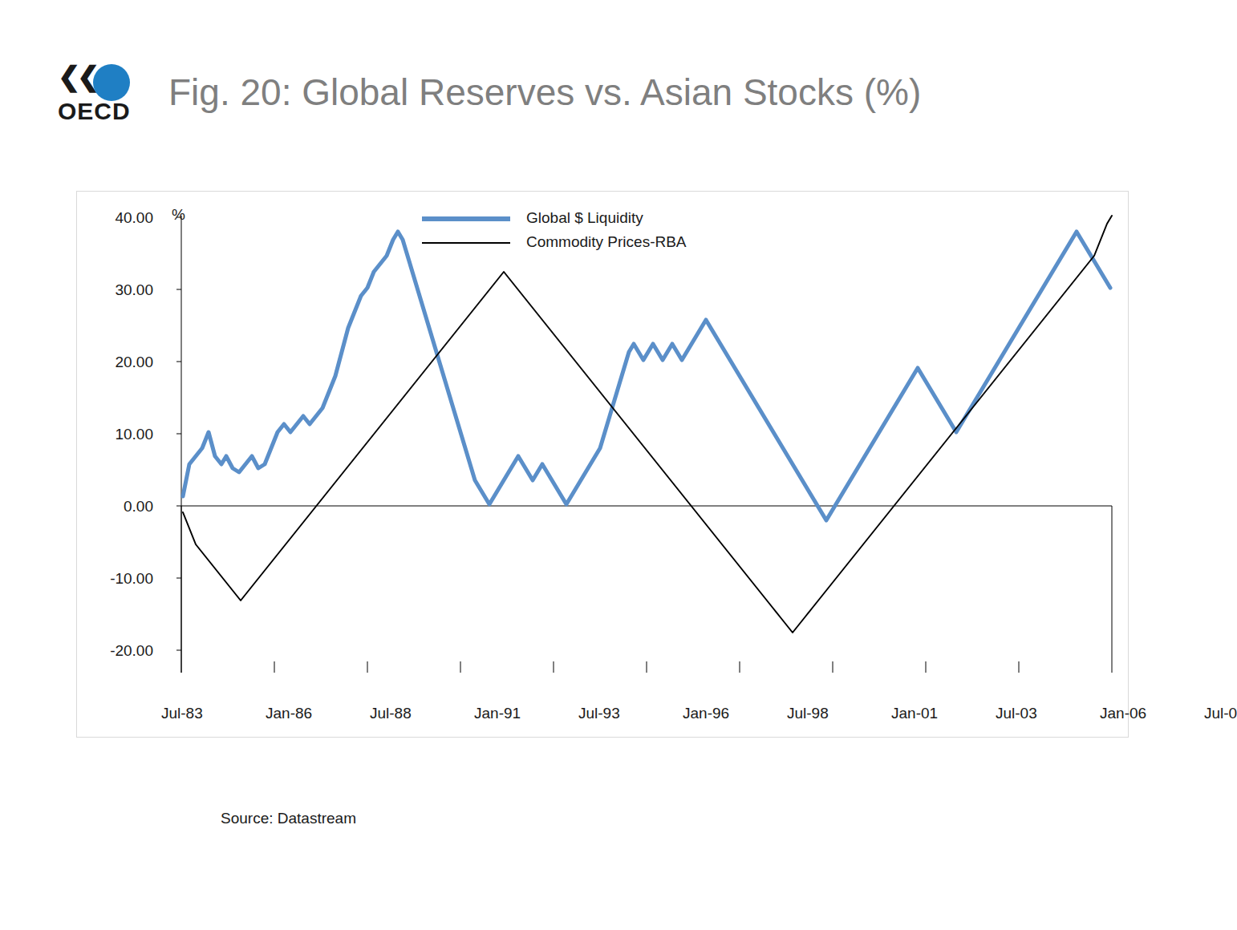❮❮
OECD
Fig. 20: Global Reserves vs. Asian Stocks (%)
% 40.00 30.00 20.00 10.00 0.00 -10.00 -20.00 Jul-83 Jan-86 Jul-88 Jan-91 Jul-93 Jan-96 Jul-98 Jan-01 Jul-03 Jan-06 Jul-0
Global $ Liquidity
Commodity Prices-RBA
Source: Datastream